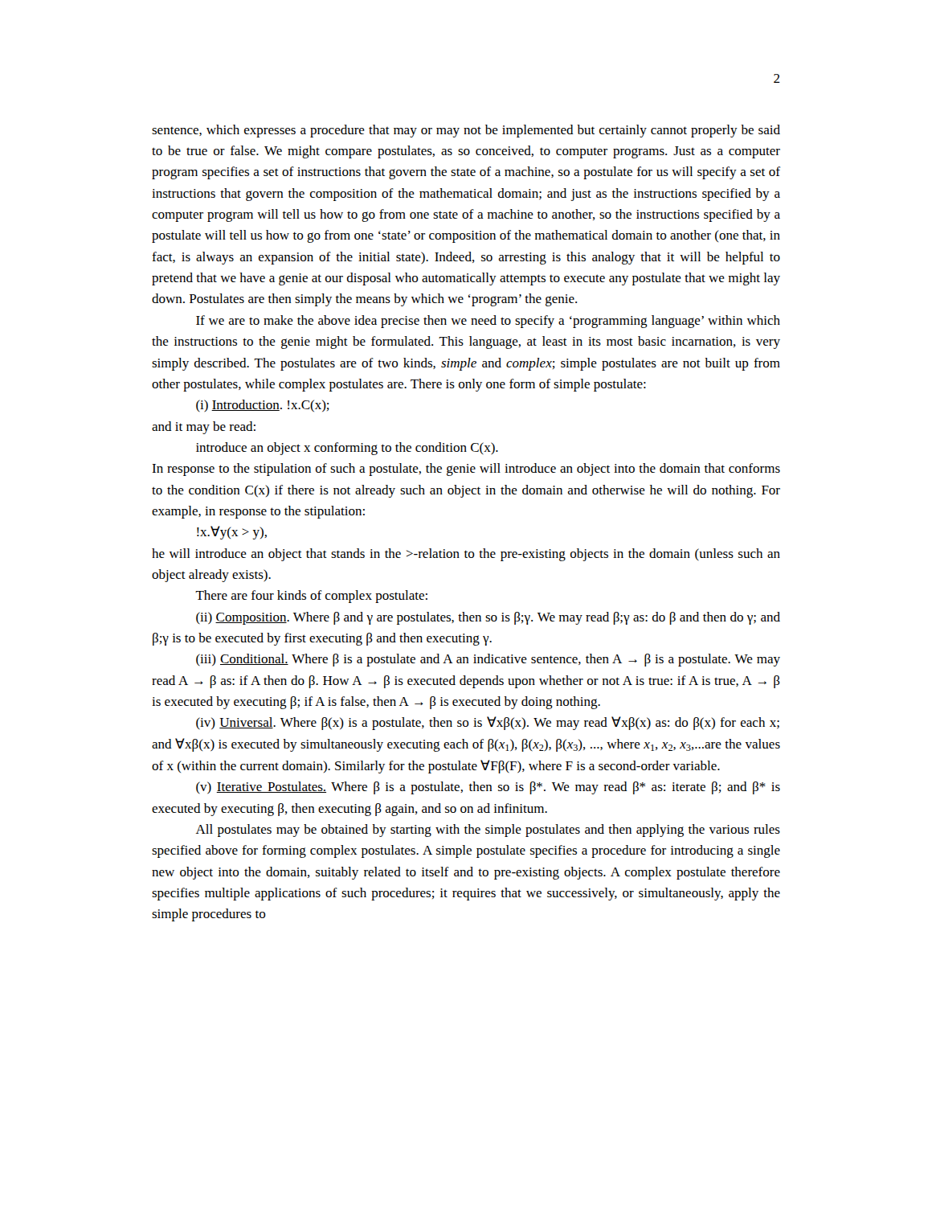2
sentence, which expresses a procedure that may or may not be implemented but certainly cannot properly be said to be true or false. We might compare postulates, as so conceived, to computer programs. Just as a computer program specifies a set of instructions that govern the state of a machine, so a postulate for us will specify a set of instructions that govern the composition of the mathematical domain; and just as the instructions specified by a computer program will tell us how to go from one state of a machine to another, so the instructions specified by a postulate will tell us how to go from one ‘state’ or composition of the mathematical domain to another (one that, in fact, is always an expansion of the initial state). Indeed, so arresting is this analogy that it will be helpful to pretend that we have a genie at our disposal who automatically attempts to execute any postulate that we might lay down. Postulates are then simply the means by which we ‘program’ the genie.
If we are to make the above idea precise then we need to specify a ‘programming language’ within which the instructions to the genie might be formulated. This language, at least in its most basic incarnation, is very simply described. The postulates are of two kinds, simple and complex; simple postulates are not built up from other postulates, while complex postulates are. There is only one form of simple postulate:
(i) Introduction. !x.C(x);
and it may be read:
introduce an object x conforming to the condition C(x).
In response to the stipulation of such a postulate, the genie will introduce an object into the domain that conforms to the condition C(x) if there is not already such an object in the domain and otherwise he will do nothing. For example, in response to the stipulation:
!x.∀y(x > y),
he will introduce an object that stands in the >-relation to the pre-existing objects in the domain (unless such an object already exists).
There are four kinds of complex postulate:
(ii) Composition. Where β and γ are postulates, then so is β;γ. We may read β;γ as: do β and then do γ; and β;γ is to be executed by first executing β and then executing γ.
(iii) Conditional. Where β is a postulate and A an indicative sentence, then A → β is a postulate. We may read A → β as: if A then do β. How A → β is executed depends upon whether or not A is true: if A is true, A → β is executed by executing β; if A is false, then A → β is executed by doing nothing.
(iv) Universal. Where β(x) is a postulate, then so is ∀xβ(x). We may read ∀xβ(x) as: do β(x) for each x; and ∀xβ(x) is executed by simultaneously executing each of β(x1), β(x2), β(x3), ..., where x1, x2, x3,...are the values of x (within the current domain). Similarly for the postulate ∀Fβ(F), where F is a second-order variable.
(v) Iterative Postulates. Where β is a postulate, then so is β*. We may read β* as: iterate β; and β* is executed by executing β, then executing β again, and so on ad infinitum.
All postulates may be obtained by starting with the simple postulates and then applying the various rules specified above for forming complex postulates. A simple postulate specifies a procedure for introducing a single new object into the domain, suitably related to itself and to pre-existing objects. A complex postulate therefore specifies multiple applications of such procedures; it requires that we successively, or simultaneously, apply the simple procedures to